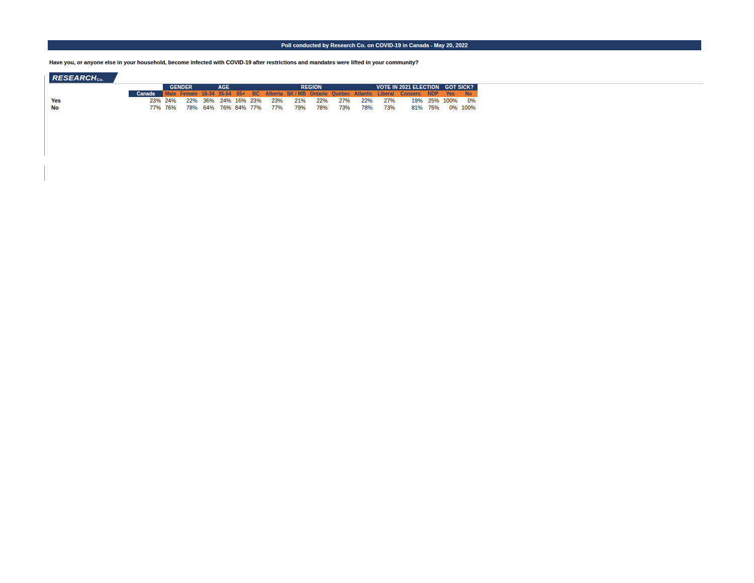Poll conducted by Research Co. on COVID-19 in Canada - May 20, 2022
Have you, or anyone else in your household, become infected with COVID-19 after restrictions and mandates were lifted in your community?
RESEARCHCo.
| | | GENDER | AGE | REGION | VOTE IN 2021 ELECTION | GOT SICK? |
| --- | --- | --- | --- | --- | --- | --- |
| | Canada | Male | Female | 18-34 | 35-54 | 55+ | BC | Alberta | SK / MB | Ontario | Quebec | Atlantic | Liberal | Conserv. | NDP | Yes | No |
| Yes | 23% | 24% | 22% | 36% | 24% | 16% | 23% | 23% | 21% | 22% | 27% | 22% | 27% | 19% | 25% | 100% | 0% |
| No | 77% | 76% | 78% | 64% | 76% | 84% | 77% | 77% | 79% | 78% | 73% | 78% | 73% | 81% | 75% | 0% | 100% |